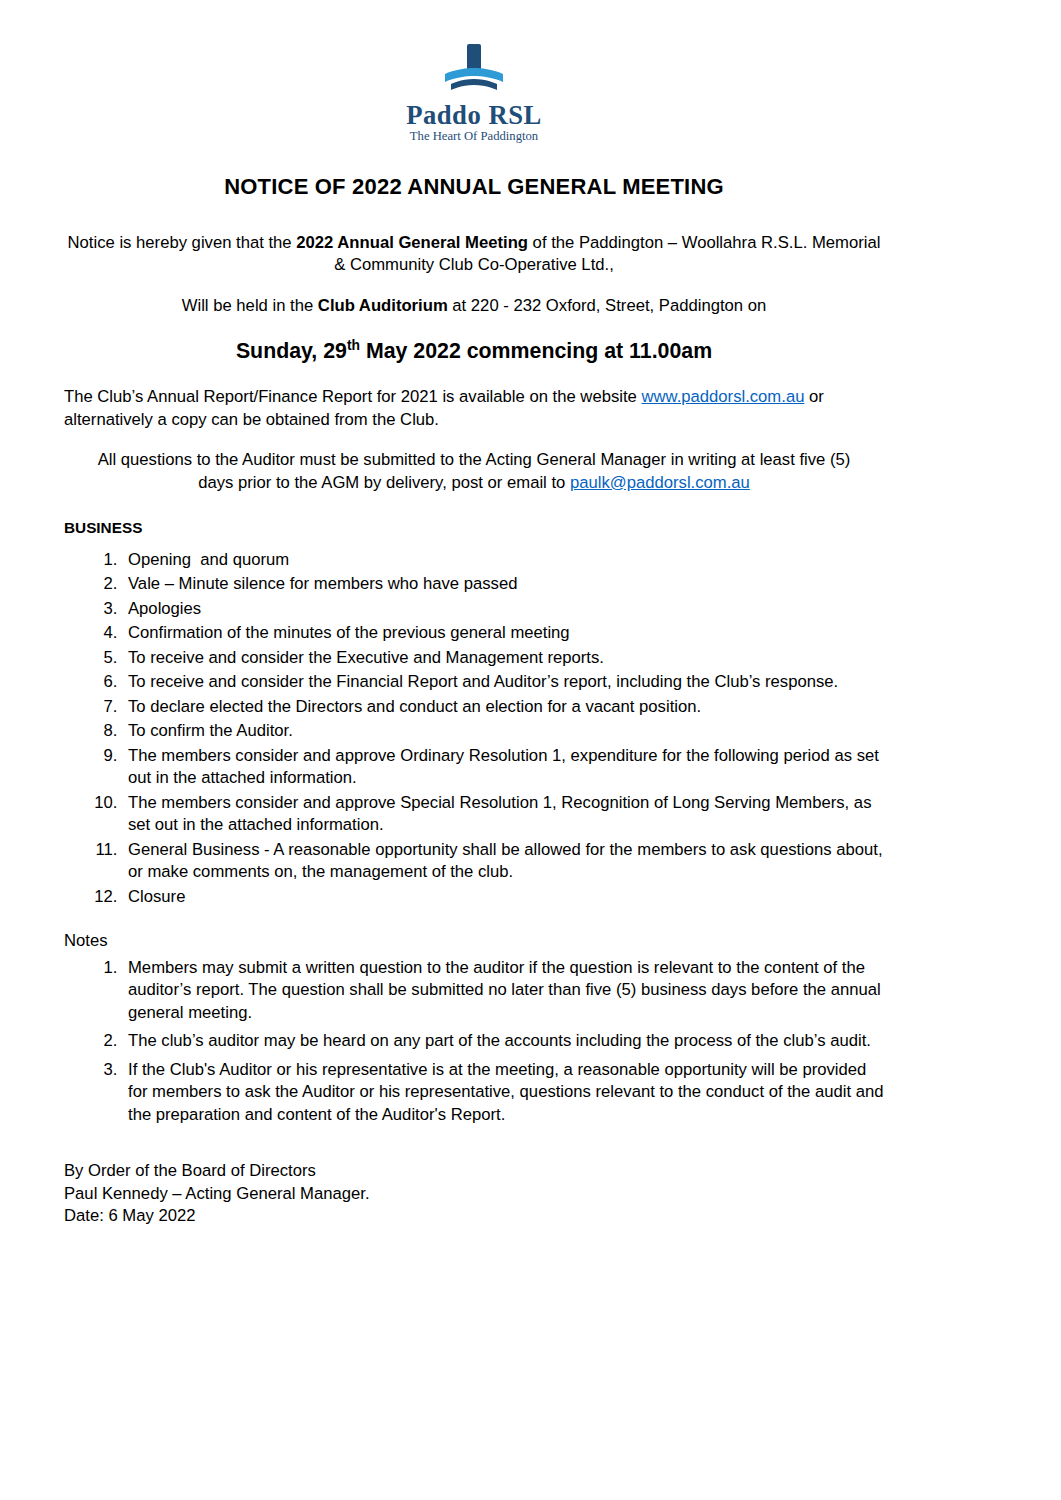Paddo RSL
The Heart Of Paddington
NOTICE OF 2022 ANNUAL GENERAL MEETING
Notice is hereby given that the 2022 Annual General Meeting of the Paddington – Woollahra R.S.L. Memorial & Community Club Co-Operative Ltd.,
Will be held in the Club Auditorium at 220 - 232 Oxford, Street, Paddington on
Sunday, 29th May 2022 commencing at 11.00am
The Club’s Annual Report/Finance Report for 2021 is available on the website www.paddorsl.com.au or alternatively a copy can be obtained from the Club.
All questions to the Auditor must be submitted to the Acting General Manager in writing at least five (5) days prior to the AGM by delivery, post or email to paulk@paddorsl.com.au
BUSINESS
Opening and quorum
Vale – Minute silence for members who have passed
Apologies
Confirmation of the minutes of the previous general meeting
To receive and consider the Executive and Management reports.
To receive and consider the Financial Report and Auditor’s report, including the Club’s response.
To declare elected the Directors and conduct an election for a vacant position.
To confirm the Auditor.
The members consider and approve Ordinary Resolution 1, expenditure for the following period as set out in the attached information.
The members consider and approve Special Resolution 1, Recognition of Long Serving Members, as set out in the attached information.
General Business - A reasonable opportunity shall be allowed for the members to ask questions about, or make comments on, the management of the club.
Closure
Notes
Members may submit a written question to the auditor if the question is relevant to the content of the auditor’s report. The question shall be submitted no later than five (5) business days before the annual general meeting.
The club’s auditor may be heard on any part of the accounts including the process of the club’s audit.
If the Club's Auditor or his representative is at the meeting, a reasonable opportunity will be provided for members to ask the Auditor or his representative, questions relevant to the conduct of the audit and the preparation and content of the Auditor's Report.
By Order of the Board of Directors
Paul Kennedy – Acting General Manager.
Date: 6 May 2022